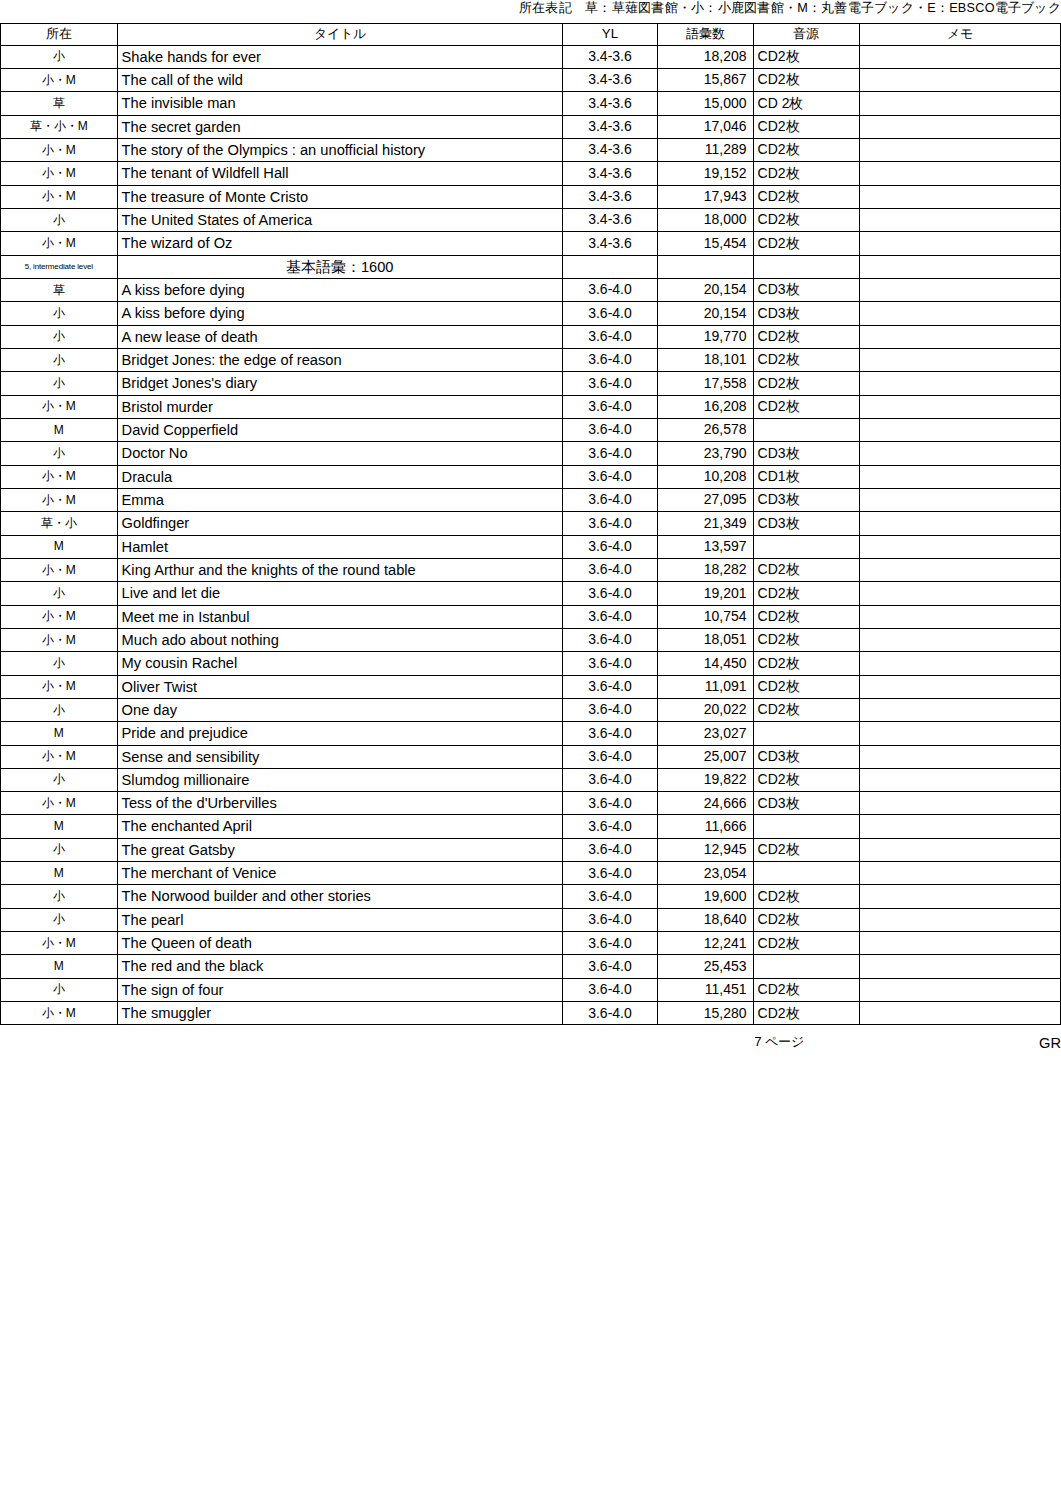所在表記　草：草薙図書館・小：小鹿図書館・M：丸善電子ブック・E：EBSCO電子ブック
| 所在 | タイトル | YL | 語彙数 | 音源 | メモ |
| --- | --- | --- | --- | --- | --- |
| 小 | Shake hands for ever | 3.4-3.6 | 18,208 | CD2枚 | |
| 小・M | The call of the wild | 3.4-3.6 | 15,867 | CD2枚 | |
| 草 | The invisible man | 3.4-3.6 | 15,000 | CD 2枚 | |
| 草・小・M | The secret garden | 3.4-3.6 | 17,046 | CD2枚 | |
| 小・M | The story of the Olympics : an unofficial history | 3.4-3.6 | 11,289 | CD2枚 | |
| 小・M | The tenant of Wildfell Hall | 3.4-3.6 | 19,152 | CD2枚 | |
| 小・M | The treasure of Monte Cristo | 3.4-3.6 | 17,943 | CD2枚 | |
| 小 | The United States of America | 3.4-3.6 | 18,000 | CD2枚 | |
| 小・M | The wizard of Oz | 3.4-3.6 | 15,454 | CD2枚 | |
| 5, intermediate level | 基本語彙：1600 | | | | |
| 草 | A kiss before dying | 3.6-4.0 | 20,154 | CD3枚 | |
| 小 | A kiss before dying | 3.6-4.0 | 20,154 | CD3枚 | |
| 小 | A new lease of death | 3.6-4.0 | 19,770 | CD2枚 | |
| 小 | Bridget Jones: the edge of reason | 3.6-4.0 | 18,101 | CD2枚 | |
| 小 | Bridget Jones's diary | 3.6-4.0 | 17,558 | CD2枚 | |
| 小・M | Bristol murder | 3.6-4.0 | 16,208 | CD2枚 | |
| M | David Copperfield | 3.6-4.0 | 26,578 | | |
| 小 | Doctor No | 3.6-4.0 | 23,790 | CD3枚 | |
| 小・M | Dracula | 3.6-4.0 | 10,208 | CD1枚 | |
| 小・M | Emma | 3.6-4.0 | 27,095 | CD3枚 | |
| 草・小 | Goldfinger | 3.6-4.0 | 21,349 | CD3枚 | |
| M | Hamlet | 3.6-4.0 | 13,597 | | |
| 小・M | King Arthur and the knights of the round table | 3.6-4.0 | 18,282 | CD2枚 | |
| 小 | Live and let die | 3.6-4.0 | 19,201 | CD2枚 | |
| 小・M | Meet me in Istanbul | 3.6-4.0 | 10,754 | CD2枚 | |
| 小・M | Much ado about nothing | 3.6-4.0 | 18,051 | CD2枚 | |
| 小 | My cousin Rachel | 3.6-4.0 | 14,450 | CD2枚 | |
| 小・M | Oliver Twist | 3.6-4.0 | 11,091 | CD2枚 | |
| 小 | One day | 3.6-4.0 | 20,022 | CD2枚 | |
| M | Pride and prejudice | 3.6-4.0 | 23,027 | | |
| 小・M | Sense and sensibility | 3.6-4.0 | 25,007 | CD3枚 | |
| 小 | Slumdog millionaire | 3.6-4.0 | 19,822 | CD2枚 | |
| 小・M | Tess of the d'Urbervilles | 3.6-4.0 | 24,666 | CD3枚 | |
| M | The enchanted April | 3.6-4.0 | 11,666 | | |
| 小 | The great Gatsby | 3.6-4.0 | 12,945 | CD2枚 | |
| M | The merchant of Venice | 3.6-4.0 | 23,054 | | |
| 小 | The Norwood builder and other stories | 3.6-4.0 | 19,600 | CD2枚 | |
| 小 | The pearl | 3.6-4.0 | 18,640 | CD2枚 | |
| 小・M | The Queen of death | 3.6-4.0 | 12,241 | CD2枚 | |
| M | The red and the black | 3.6-4.0 | 25,453 | | |
| 小 | The sign of four | 3.6-4.0 | 11,451 | CD2枚 | |
| 小・M | The smuggler | 3.6-4.0 | 15,280 | CD2枚 | |
7 ページ
GR